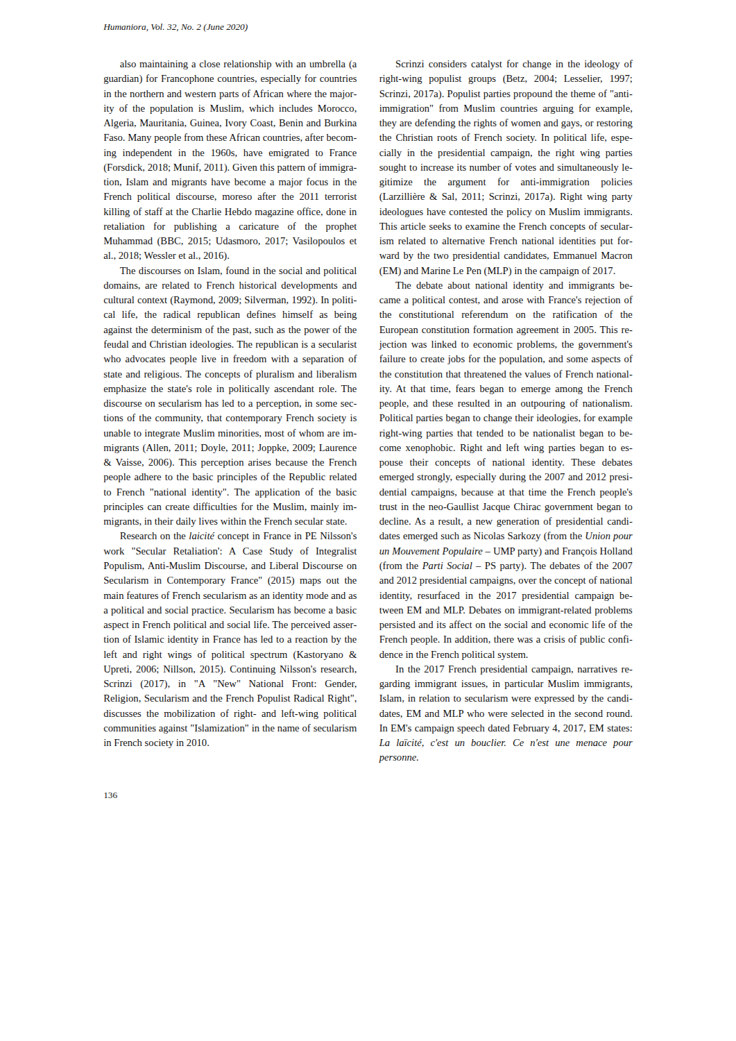Humaniora, Vol. 32, No. 2 (June 2020)
also maintaining a close relationship with an umbrella (a guardian) for Francophone countries, especially for countries in the northern and western parts of African where the majority of the population is Muslim, which includes Morocco, Algeria, Mauritania, Guinea, Ivory Coast, Benin and Burkina Faso. Many people from these African countries, after becoming independent in the 1960s, have emigrated to France (Forsdick, 2018; Munif, 2011). Given this pattern of immigration, Islam and migrants have become a major focus in the French political discourse, moreso after the 2011 terrorist killing of staff at the Charlie Hebdo magazine office, done in retaliation for publishing a caricature of the prophet Muhammad (BBC, 2015; Udasmoro, 2017; Vasilopoulos et al., 2018; Wessler et al., 2016).
The discourses on Islam, found in the social and political domains, are related to French historical developments and cultural context (Raymond, 2009; Silverman, 1992). In political life, the radical republican defines himself as being against the determinism of the past, such as the power of the feudal and Christian ideologies. The republican is a secularist who advocates people live in freedom with a separation of state and religious. The concepts of pluralism and liberalism emphasize the state's role in politically ascendant role. The discourse on secularism has led to a perception, in some sections of the community, that contemporary French society is unable to integrate Muslim minorities, most of whom are immigrants (Allen, 2011; Doyle, 2011; Joppke, 2009; Laurence & Vaisse, 2006). This perception arises because the French people adhere to the basic principles of the Republic related to French "national identity". The application of the basic principles can create difficulties for the Muslim, mainly immigrants, in their daily lives within the French secular state.
Research on the laicité concept in France in PE Nilsson's work "Secular Retaliation': A Case Study of Integralist Populism, Anti-Muslim Discourse, and Liberal Discourse on Secularism in Contemporary France" (2015) maps out the main features of French secularism as an identity mode and as a political and social practice. Secularism has become a basic aspect in French political and social life. The perceived assertion of Islamic identity in France has led to a reaction by the left and right wings of political spectrum (Kastoryano & Upreti, 2006; Nillson, 2015). Continuing Nilsson's research, Scrinzi (2017), in "A "New" National Front: Gender, Religion, Secularism and the French Populist Radical Right", discusses the mobilization of right- and left-wing political communities against "Islamization" in the name of secularism in French society in 2010.
Scrinzi considers catalyst for change in the ideology of right-wing populist groups (Betz, 2004; Lesselier, 1997; Scrinzi, 2017a). Populist parties propound the theme of "anti-immigration" from Muslim countries arguing for example, they are defending the rights of women and gays, or restoring the Christian roots of French society. In political life, especially in the presidential campaign, the right wing parties sought to increase its number of votes and simultaneously legitimize the argument for anti-immigration policies (Larzillière & Sal, 2011; Scrinzi, 2017a). Right wing party ideologues have contested the policy on Muslim immigrants. This article seeks to examine the French concepts of secularism related to alternative French national identities put forward by the two presidential candidates, Emmanuel Macron (EM) and Marine Le Pen (MLP) in the campaign of 2017.
The debate about national identity and immigrants became a political contest, and arose with France's rejection of the constitutional referendum on the ratification of the European constitution formation agreement in 2005. This rejection was linked to economic problems, the government's failure to create jobs for the population, and some aspects of the constitution that threatened the values of French nationality. At that time, fears began to emerge among the French people, and these resulted in an outpouring of nationalism. Political parties began to change their ideologies, for example right-wing parties that tended to be nationalist began to become xenophobic. Right and left wing parties began to espouse their concepts of national identity. These debates emerged strongly, especially during the 2007 and 2012 presidential campaigns, because at that time the French people's trust in the neo-Gaullist Jacque Chirac government began to decline. As a result, a new generation of presidential candidates emerged such as Nicolas Sarkozy (from the Union pour un Mouvement Populaire – UMP party) and François Holland (from the Parti Social – PS party). The debates of the 2007 and 2012 presidential campaigns, over the concept of national identity, resurfaced in the 2017 presidential campaign between EM and MLP. Debates on immigrant-related problems persisted and its affect on the social and economic life of the French people. In addition, there was a crisis of public confidence in the French political system.
In the 2017 French presidential campaign, narratives regarding immigrant issues, in particular Muslim immigrants, Islam, in relation to secularism were expressed by the candidates, EM and MLP who were selected in the second round. In EM's campaign speech dated February 4, 2017, EM states: La laïcité, c'est un bouclier. Ce n'est une menace pour personne.
136